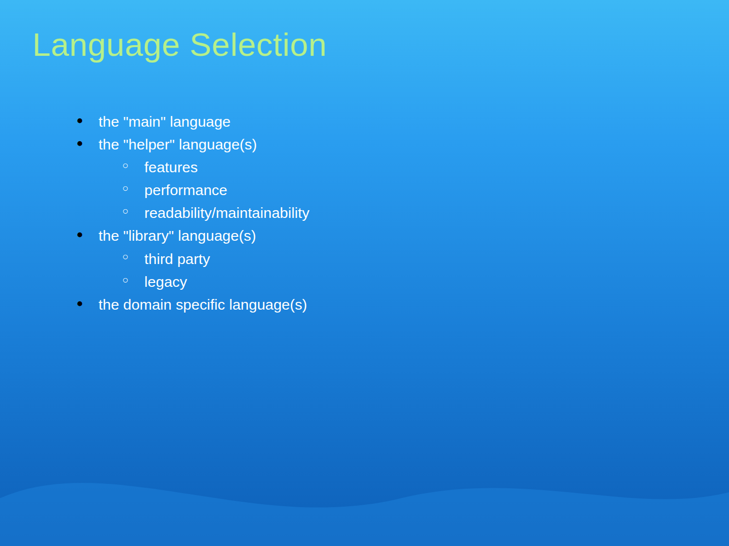Language Selection
the "main" language
the "helper" language(s)
features
performance
readability/maintainability
the "library" language(s)
third party
legacy
the domain specific language(s)